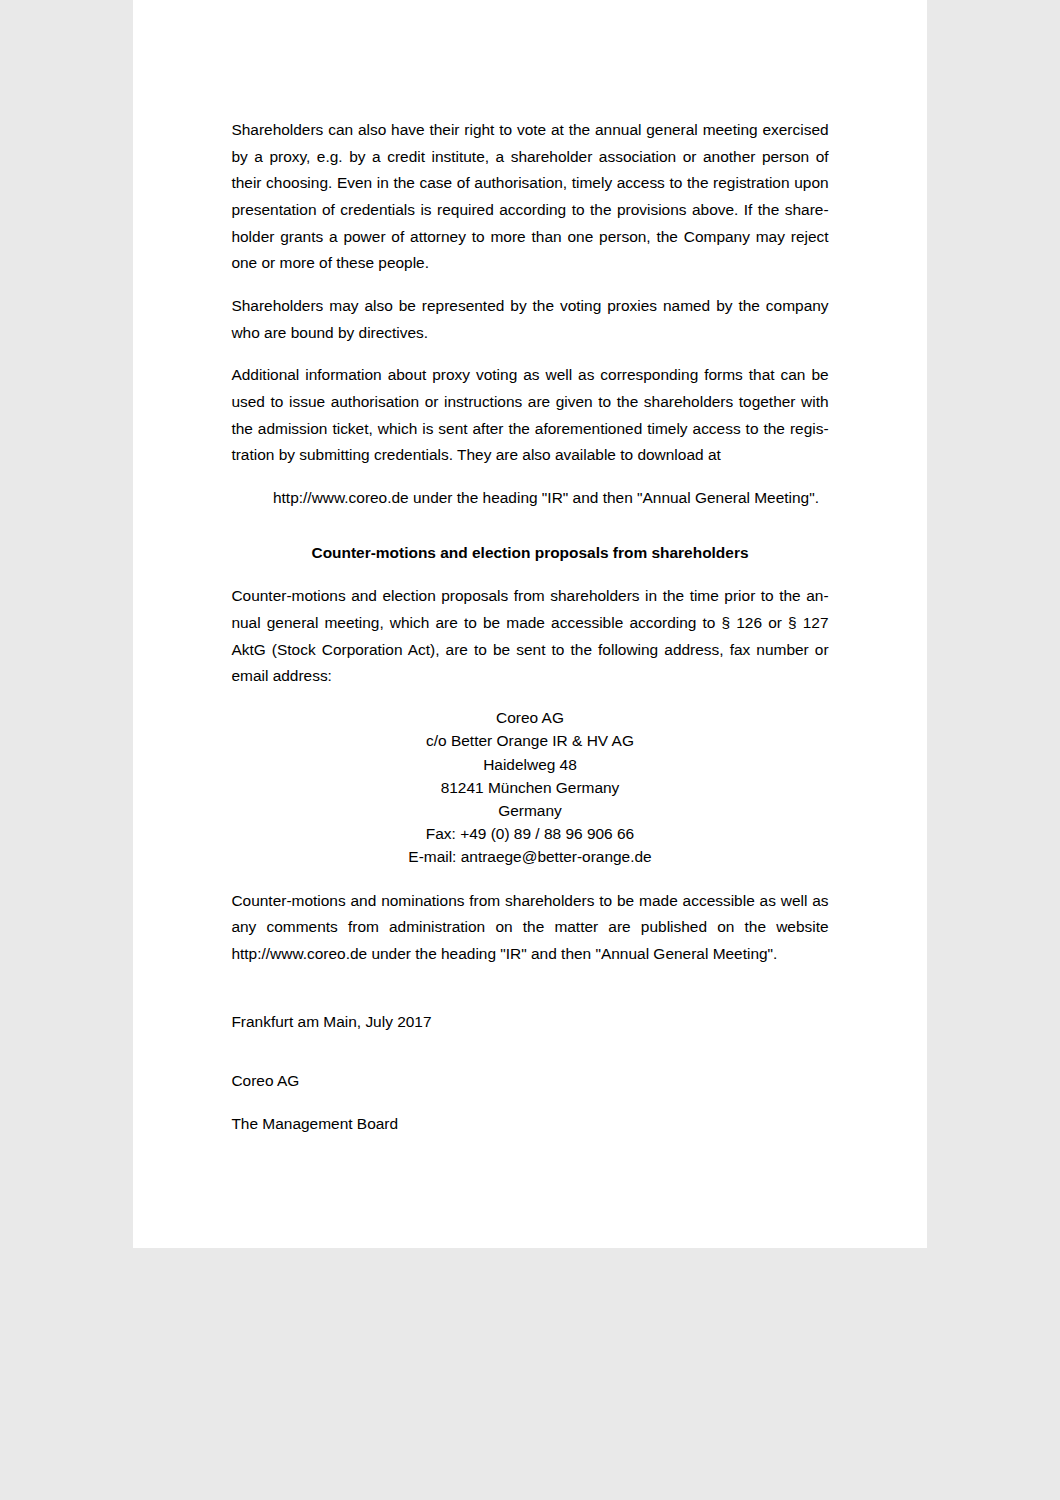Shareholders can also have their right to vote at the annual general meeting exercised by a proxy, e.g. by a credit institute, a shareholder association or another person of their choosing. Even in the case of authorisation, timely access to the registration upon presentation of credentials is required according to the provisions above. If the shareholder grants a power of attorney to more than one person, the Company may reject one or more of these people.
Shareholders may also be represented by the voting proxies named by the company who are bound by directives.
Additional information about proxy voting as well as corresponding forms that can be used to issue authorisation or instructions are given to the shareholders together with the admission ticket, which is sent after the aforementioned timely access to the registration by submitting credentials. They are also available to download at
http://www.coreo.de under the heading "IR" and then "Annual General Meeting".
Counter-motions and election proposals from shareholders
Counter-motions and election proposals from shareholders in the time prior to the annual general meeting, which are to be made accessible according to § 126 or § 127 AktG (Stock Corporation Act), are to be sent to the following address, fax number or email address:
Coreo AG
c/o Better Orange IR & HV AG
Haidelweg 48
81241 München Germany
Germany
Fax: +49 (0) 89 / 88 96 906 66
E-mail: antraege@better-orange.de
Counter-motions and nominations from shareholders to be made accessible as well as any comments from administration on the matter are published on the website http://www.coreo.de under the heading "IR" and then "Annual General Meeting".
Frankfurt am Main, July 2017
Coreo AG
The Management Board